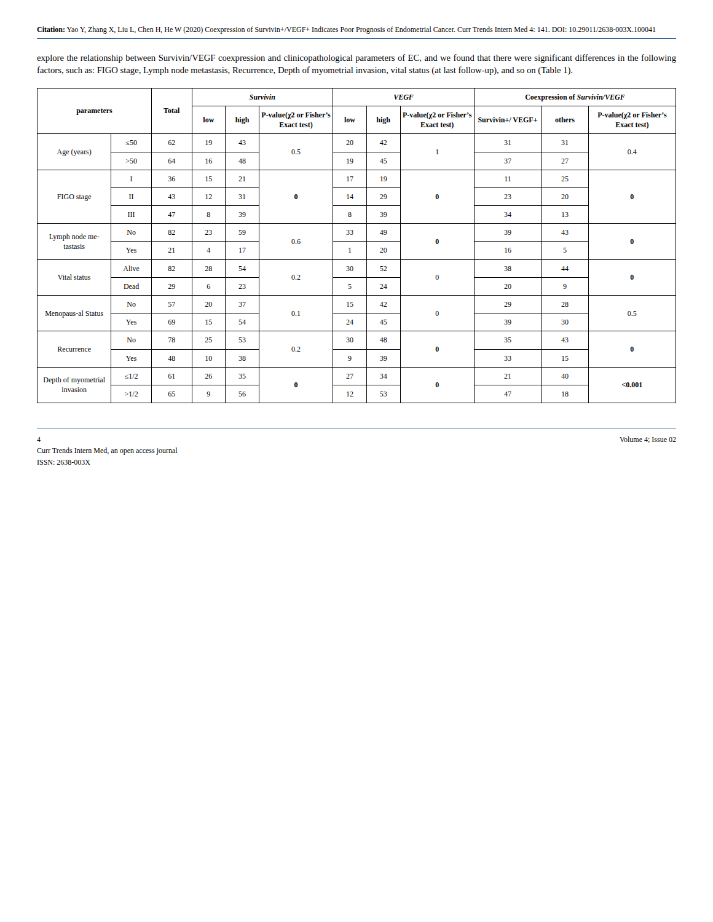Citation: Yao Y, Zhang X, Liu L, Chen H, He W (2020) Coexpression of Survivin+/VEGF+ Indicates Poor Prognosis of Endometrial Cancer. Curr Trends Intern Med 4: 141. DOI: 10.29011/2638-003X.100041
explore the relationship between Survivin/VEGF coexpression and clinicopathological parameters of EC, and we found that there were significant differences in the following factors, such as: FIGO stage, Lymph node metastasis, Recurrence, Depth of myometrial invasion, vital status (at last follow-up), and so on (Table 1).
| parameters | Total | Survivin | VEGF | Coexpression of Survivin/VEGF |
| --- | --- | --- | --- | --- |
| low | high | P-value(χ2 or Fisher’s Exact test) | low | high | P-value(χ2 or Fisher’s Exact test) | Survivin+/ VEGF+ | others | P-value(χ2 or Fisher’s Exact test) |
| Age (years) | ≤50 | 62 | 19 | 43 | 0.5 | 20 | 42 | 1 | 31 | 31 | 0.4 |
| >50 | 64 | 16 | 48 | 19 | 45 | 37 | 27 |
| FIGO stage | I | 36 | 15 | 21 | 0 | 17 | 19 | 0 | 11 | 25 | 0 |
| II | 43 | 12 | 31 | 14 | 29 | 23 | 20 |
| III | 47 | 8 | 39 | 8 | 39 | 34 | 13 |
| Lymph node me-tastasis | No | 82 | 23 | 59 | 0.6 | 33 | 49 | 0 | 39 | 43 | 0 |
| Yes | 21 | 4 | 17 | 1 | 20 | 16 | 5 |
| Vital status | Alive | 82 | 28 | 54 | 0.2 | 30 | 52 | 0 | 38 | 44 | 0 |
| Dead | 29 | 6 | 23 | 5 | 24 | 20 | 9 |
| Menopaus-al Status | No | 57 | 20 | 37 | 0.1 | 15 | 42 | 0 | 29 | 28 | 0.5 |
| Yes | 69 | 15 | 54 | 24 | 45 | 39 | 30 |
| Recurrence | No | 78 | 25 | 53 | 0.2 | 30 | 48 | 0 | 35 | 43 | 0 |
| Yes | 48 | 10 | 38 | 9 | 39 | 33 | 15 |
| Depth of myometrial invasion | ≤1/2 | 61 | 26 | 35 | 0 | 27 | 34 | 0 | 21 | 40 | <0.001 |
| >1/2 | 65 | 9 | 56 | 12 | 53 | 47 | 18 |
4
Curr Trends Intern Med, an open access journal
ISSN: 2638-003X
Volume 4; Issue 02